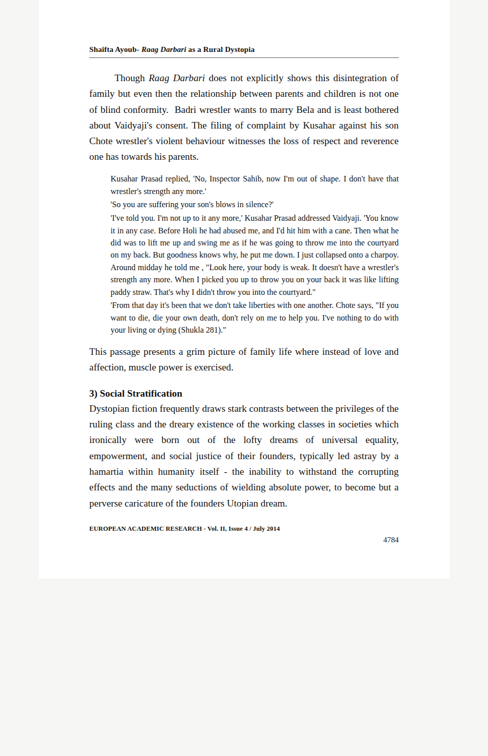Shaifta Ayoub- Raag Darbari as a Rural Dystopia
Though Raag Darbari does not explicitly shows this disintegration of family but even then the relationship between parents and children is not one of blind conformity. Badri wrestler wants to marry Bela and is least bothered about Vaidyaji's consent. The filing of complaint by Kusahar against his son Chote wrestler's violent behaviour witnesses the loss of respect and reverence one has towards his parents.
Kusahar Prasad replied, 'No, Inspector Sahib, now I'm out of shape. I don't have that wrestler's strength any more.'
'So you are suffering your son's blows in silence?'
'I've told you. I'm not up to it any more,' Kusahar Prasad addressed Vaidyaji. 'You know it in any case. Before Holi he had abused me, and I'd hit him with a cane. Then what he did was to lift me up and swing me as if he was going to throw me into the courtyard on my back. But goodness knows why, he put me down. I just collapsed onto a charpoy. Around midday he told me , "Look here, your body is weak. It doesn't have a wrestler's strength any more. When I picked you up to throw you on your back it was like lifting paddy straw. That's why I didn't throw you into the courtyard."
'From that day it's been that we don't take liberties with one another. Chote says, "If you want to die, die your own death, don't rely on me to help you. I've nothing to do with your living or dying (Shukla 281)."
This passage presents a grim picture of family life where instead of love and affection, muscle power is exercised.
3) Social Stratification
Dystopian fiction frequently draws stark contrasts between the privileges of the ruling class and the dreary existence of the working classes in societies which ironically were born out of the lofty dreams of universal equality, empowerment, and social justice of their founders, typically led astray by a hamartia within humanity itself - the inability to withstand the corrupting effects and the many seductions of wielding absolute power, to become but a perverse caricature of the founders Utopian dream.
EUROPEAN ACADEMIC RESEARCH - Vol. II, Issue 4 / July 2014
4784